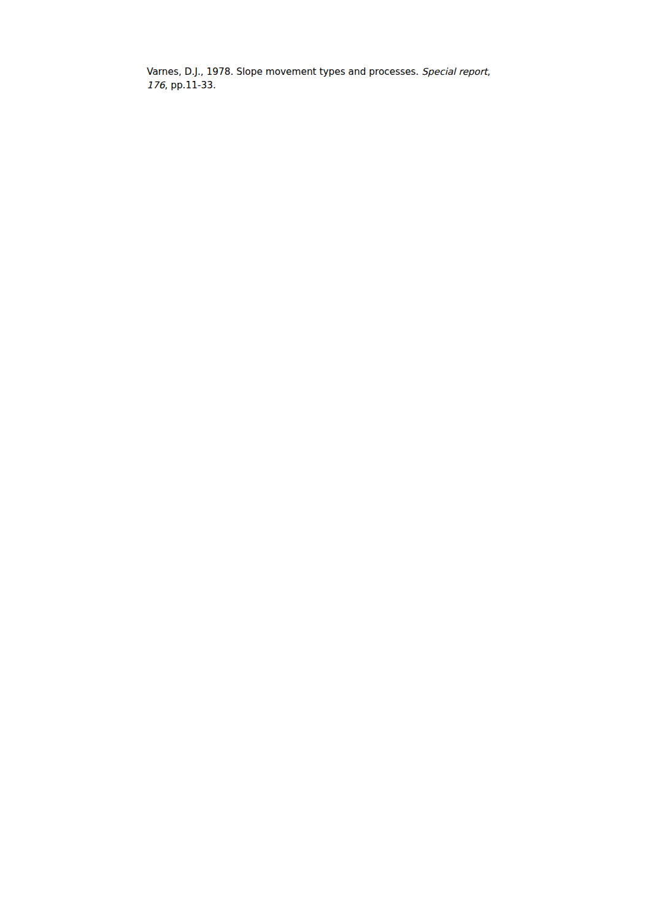Varnes, D.J., 1978. Slope movement types and processes. Special report, 176, pp.11-33.